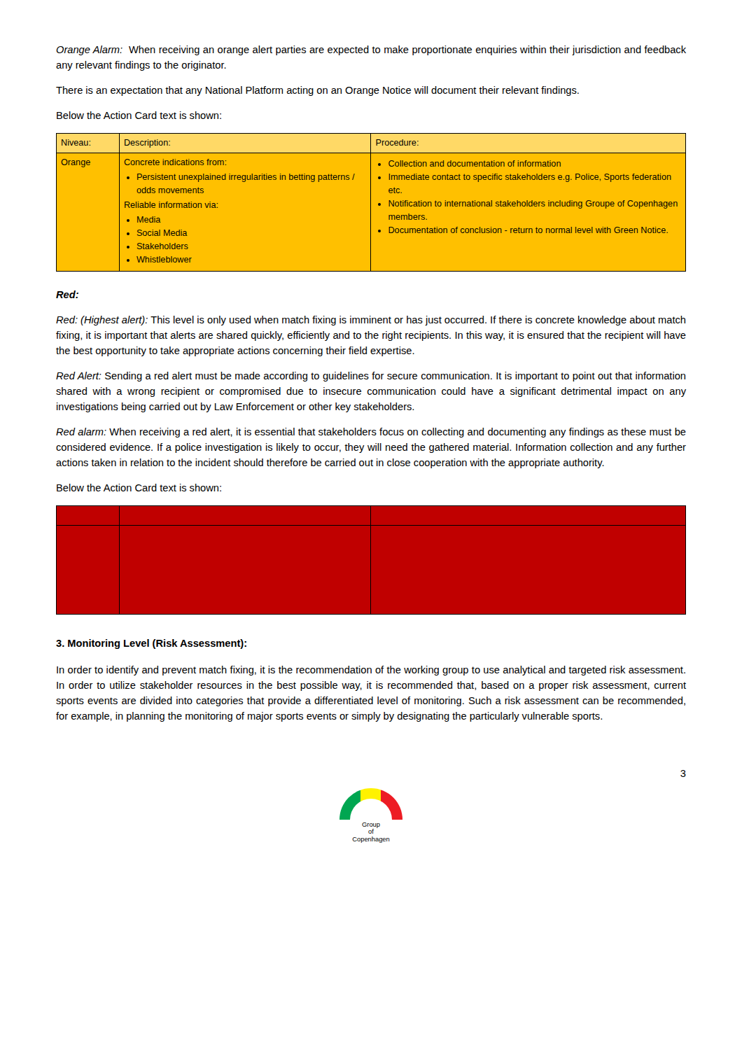Orange Alarm: When receiving an orange alert parties are expected to make proportionate enquiries within their jurisdiction and feedback any relevant findings to the originator.
There is an expectation that any National Platform acting on an Orange Notice will document their relevant findings.
Below the Action Card text is shown:
| Niveau: | Description: | Procedure: |
| Orange | Concrete indications from: Persistent unexplained irregularities in betting patterns / odds movements Reliable information via: Media Social Media Stakeholders Whistleblower | Collection and documentation of information Immediate contact to specific stakeholders e.g. Police, Sports federation etc. Notification to international stakeholders including Groupe of Copenhagen members. Documentation of conclusion - return to normal level with Green Notice. |
Red:
Red: (Highest alert): This level is only used when match fixing is imminent or has just occurred. If there is concrete knowledge about match fixing, it is important that alerts are shared quickly, efficiently and to the right recipients. In this way, it is ensured that the recipient will have the best opportunity to take appropriate actions concerning their field expertise.
Red Alert: Sending a red alert must be made according to guidelines for secure communication. It is important to point out that information shared with a wrong recipient or compromised due to insecure communication could have a significant detrimental impact on any investigations being carried out by Law Enforcement or other key stakeholders.
Red alarm: When receiving a red alert, it is essential that stakeholders focus on collecting and documenting any findings as these must be considered evidence. If a police investigation is likely to occur, they will need the gathered material. Information collection and any further actions taken in relation to the incident should therefore be carried out in close cooperation with the appropriate authority.
Below the Action Card text is shown:
| Level: | Description: | Procedure: |
| Red | Evident proof of match fixing Information via: Media Social Media Stakeholders Whistleblower | Collection and documentation of information for evidence. Contact to the relevant authority. Notification to international stakeholders. Documentation of conclusion - return to normal level with Green Notice. |
3. Monitoring Level (Risk Assessment):
In order to identify and prevent match fixing, it is the recommendation of the working group to use analytical and targeted risk assessment. In order to utilize stakeholder resources in the best possible way, it is recommended that, based on a proper risk assessment, current sports events are divided into categories that provide a differentiated level of monitoring. Such a risk assessment can be recommended, for example, in planning the monitoring of major sports events or simply by designating the particularly vulnerable sports.
3
Group
of
Copenhagen